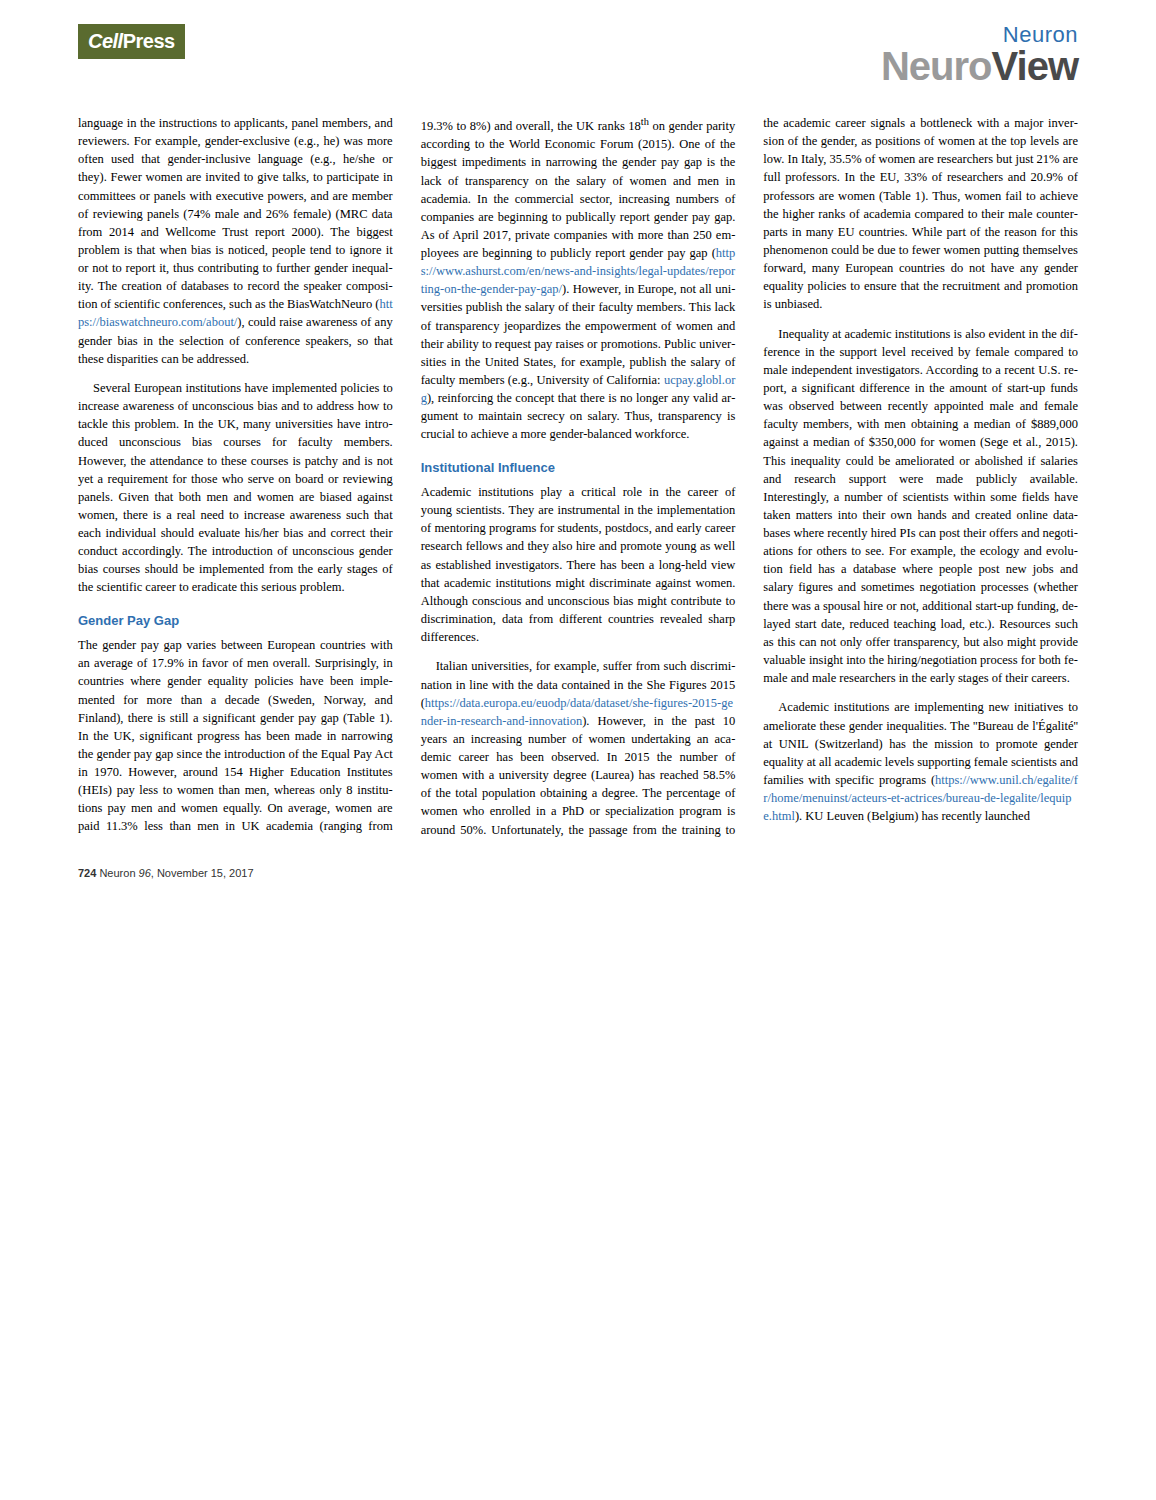Cell Press
Neuron
Neuro View
language in the instructions to applicants, panel members, and reviewers. For example, gender-exclusive (e.g., he) was more often used that gender-inclusive language (e.g., he/she or they). Fewer women are invited to give talks, to participate in committees or panels with executive powers, and are member of reviewing panels (74% male and 26% female) (MRC data from 2014 and Wellcome Trust report 2000). The biggest problem is that when bias is noticed, people tend to ignore it or not to report it, thus contributing to further gender inequality. The creation of databases to record the speaker composition of scientific conferences, such as the BiasWatchNeuro (https://biaswatchneuro.com/about/), could raise awareness of any gender bias in the selection of conference speakers, so that these disparities can be addressed.
Several European institutions have implemented policies to increase awareness of unconscious bias and to address how to tackle this problem. In the UK, many universities have introduced unconscious bias courses for faculty members. However, the attendance to these courses is patchy and is not yet a requirement for those who serve on board or reviewing panels. Given that both men and women are biased against women, there is a real need to increase awareness such that each individual should evaluate his/her bias and correct their conduct accordingly. The introduction of unconscious gender bias courses should be implemented from the early stages of the scientific career to eradicate this serious problem.
Gender Pay Gap
The gender pay gap varies between European countries with an average of 17.9% in favor of men overall. Surprisingly, in countries where gender equality policies have been implemented for more than a decade (Sweden, Norway, and Finland), there is still a significant gender pay gap (Table 1). In the UK, significant progress has been made in narrowing the gender pay gap since the introduction of the Equal Pay Act in 1970. However, around 154 Higher Education Institutes (HEIs) pay less to women than men, whereas only 8 institutions pay men and women equally. On average, women are paid 11.3% less than men in UK academia (ranging from 19.3% to 8%) and overall, the UK ranks 18th on gender parity according to the World Economic Forum (2015). One of the biggest impediments in narrowing the gender pay gap is the lack of transparency on the salary of women and men in academia. In the commercial sector, increasing numbers of companies are beginning to publically report gender pay gap. As of April 2017, private companies with more than 250 employees are beginning to publicly report gender pay gap (https://www.ashurst.com/en/news-and-insights/legal-updates/reporting-on-the-gender-pay-gap/). However, in Europe, not all universities publish the salary of their faculty members. This lack of transparency jeopardizes the empowerment of women and their ability to request pay raises or promotions. Public universities in the United States, for example, publish the salary of faculty members (e.g., University of California: ucpay.globl.org), reinforcing the concept that there is no longer any valid argument to maintain secrecy on salary. Thus, transparency is crucial to achieve a more gender-balanced workforce.
Institutional Influence
Academic institutions play a critical role in the career of young scientists. They are instrumental in the implementation of mentoring programs for students, postdocs, and early career research fellows and they also hire and promote young as well as established investigators. There has been a long-held view that academic institutions might discriminate against women. Although conscious and unconscious bias might contribute to discrimination, data from different countries revealed sharp differences.
Italian universities, for example, suffer from such discrimination in line with the data contained in the She Figures 2015 (https://data.europa.eu/euodp/data/dataset/she-figures-2015-gender-in-research-and-innovation). However, in the past 10 years an increasing number of women undertaking an academic career has been observed. In 2015 the number of women with a university degree (Laurea) has reached 58.5% of the total population obtaining a degree. The percentage of women who enrolled in a PhD or specialization program is around 50%. Unfortunately, the passage from the training to the academic career signals a bottleneck with a major inversion of the gender, as positions of women at the top levels are low. In Italy, 35.5% of women are researchers but just 21% are full professors. In the EU, 33% of researchers and 20.9% of professors are women (Table 1). Thus, women fail to achieve the higher ranks of academia compared to their male counterparts in many EU countries. While part of the reason for this phenomenon could be due to fewer women putting themselves forward, many European countries do not have any gender equality policies to ensure that the recruitment and promotion is unbiased.
Inequality at academic institutions is also evident in the difference in the support level received by female compared to male independent investigators. According to a recent U.S. report, a significant difference in the amount of start-up funds was observed between recently appointed male and female faculty members, with men obtaining a median of $889,000 against a median of $350,000 for women (Sege et al., 2015). This inequality could be ameliorated or abolished if salaries and research support were made publicly available. Interestingly, a number of scientists within some fields have taken matters into their own hands and created online databases where recently hired PIs can post their offers and negotiations for others to see. For example, the ecology and evolution field has a database where people post new jobs and salary figures and sometimes negotiation processes (whether there was a spousal hire or not, additional start-up funding, delayed start date, reduced teaching load, etc.). Resources such as this can not only offer transparency, but also might provide valuable insight into the hiring/negotiation process for both female and male researchers in the early stages of their careers.
Academic institutions are implementing new initiatives to ameliorate these gender inequalities. The ''Bureau de l'Égalité'' at UNIL (Switzerland) has the mission to promote gender equality at all academic levels supporting female scientists and families with specific programs (https://www.unil.ch/egalite/fr/home/menuinst/acteurs-et-actrices/bureau-de-legalite/lequipe.html). KU Leuven (Belgium) has recently launched
724 Neuron 96, November 15, 2017